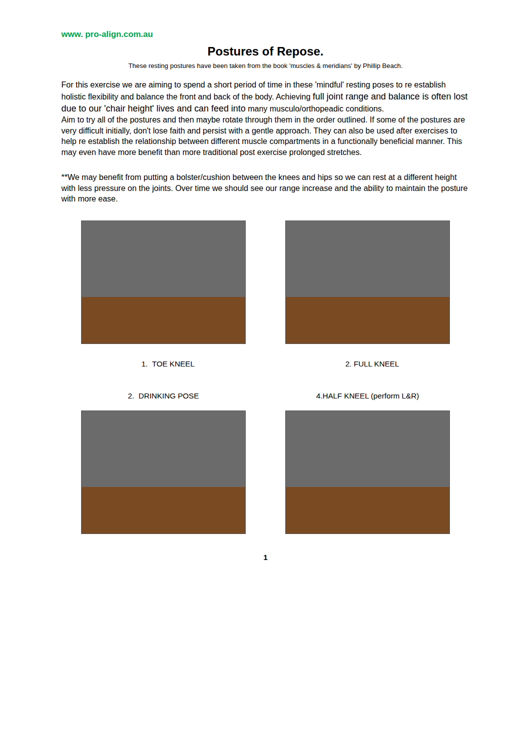www. pro-align.com.au
Postures of Repose.
These resting postures have been taken from the book 'muscles & meridians' by Phillip Beach.
For this exercise we are aiming to spend a short period of time in these 'mindful' resting poses to re establish holistic flexibility and balance the front and back of the body. Achieving full joint range and balance is often lost due to our 'chair height' lives and can feed into many musculo/orthopeadic conditions.
Aim to try all of the postures and then maybe rotate through them in the order outlined. If some of the postures are very difficult initially, don't lose faith and persist with a gentle approach. They can also be used after exercises to help re establish the relationship between different muscle compartments in a functionally beneficial manner. This may even have more benefit than more traditional post exercise prolonged stretches.
**We may benefit from putting a bolster/cushion between the knees and hips so we can rest at a different height with less pressure on the joints. Over time we should see our range increase and the ability to maintain the posture with more ease.
| 1. TOE KNEEL | 2. FULL KNEEL |
| 2. DRINKING POSE | 4.HALF KNEEL (perform L&R) |
1